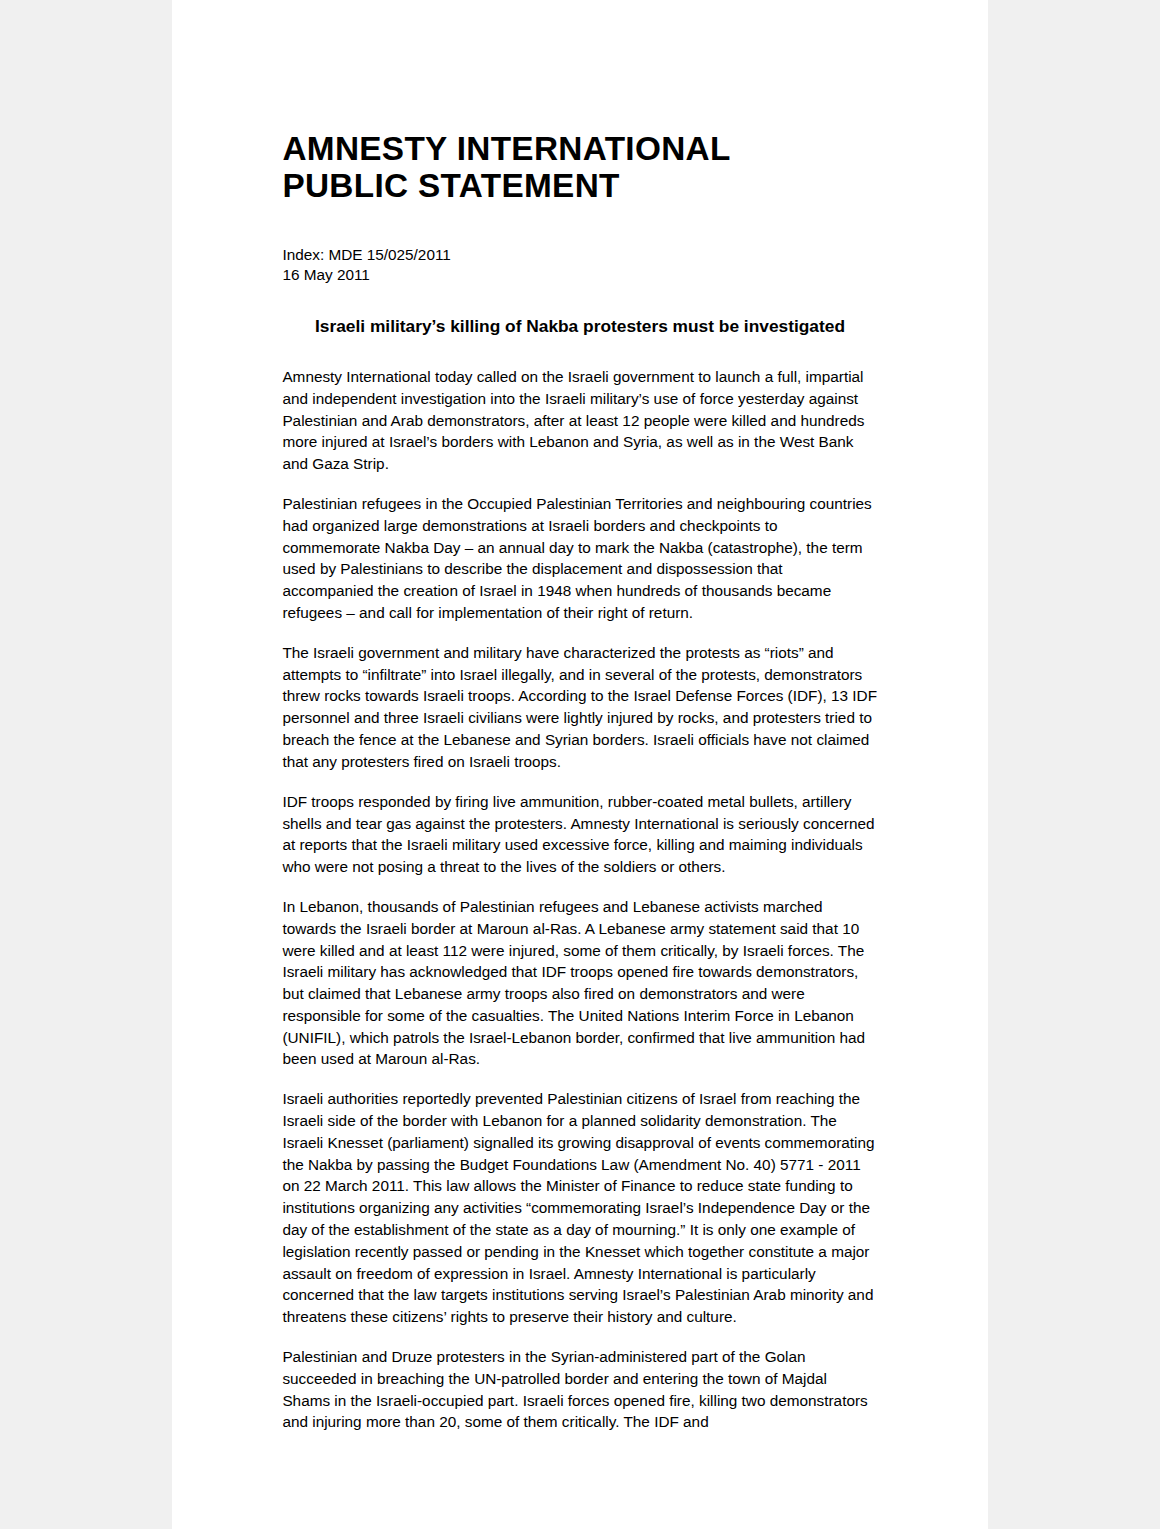AMNESTY INTERNATIONAL
PUBLIC STATEMENT
Index: MDE 15/025/2011
16 May 2011
Israeli military’s killing of Nakba protesters must be investigated
Amnesty International today called on the Israeli government to launch a full, impartial and independent investigation into the Israeli military’s use of force yesterday against Palestinian and Arab demonstrators, after at least 12 people were killed and hundreds more injured at Israel’s borders with Lebanon and Syria, as well as in the West Bank and Gaza Strip.
Palestinian refugees in the Occupied Palestinian Territories and neighbouring countries had organized large demonstrations at Israeli borders and checkpoints to commemorate Nakba Day – an annual day to mark the Nakba (catastrophe), the term used by Palestinians to describe the displacement and dispossession that accompanied the creation of Israel in 1948 when hundreds of thousands became refugees – and call for implementation of their right of return.
The Israeli government and military have characterized the protests as “riots” and attempts to “infiltrate” into Israel illegally, and in several of the protests, demonstrators threw rocks towards Israeli troops. According to the Israel Defense Forces (IDF), 13 IDF personnel and three Israeli civilians were lightly injured by rocks, and protesters tried to breach the fence at the Lebanese and Syrian borders. Israeli officials have not claimed that any protesters fired on Israeli troops.
IDF troops responded by firing live ammunition, rubber-coated metal bullets, artillery shells and tear gas against the protesters. Amnesty International is seriously concerned at reports that the Israeli military used excessive force, killing and maiming individuals who were not posing a threat to the lives of the soldiers or others.
In Lebanon, thousands of Palestinian refugees and Lebanese activists marched towards the Israeli border at Maroun al-Ras. A Lebanese army statement said that 10 were killed and at least 112 were injured, some of them critically, by Israeli forces. The Israeli military has acknowledged that IDF troops opened fire towards demonstrators, but claimed that Lebanese army troops also fired on demonstrators and were responsible for some of the casualties. The United Nations Interim Force in Lebanon (UNIFIL), which patrols the Israel-Lebanon border, confirmed that live ammunition had been used at Maroun al-Ras.
Israeli authorities reportedly prevented Palestinian citizens of Israel from reaching the Israeli side of the border with Lebanon for a planned solidarity demonstration. The Israeli Knesset (parliament) signalled its growing disapproval of events commemorating the Nakba by passing the Budget Foundations Law (Amendment No. 40) 5771 - 2011 on 22 March 2011. This law allows the Minister of Finance to reduce state funding to institutions organizing any activities “commemorating Israel’s Independence Day or the day of the establishment of the state as a day of mourning.” It is only one example of legislation recently passed or pending in the Knesset which together constitute a major assault on freedom of expression in Israel. Amnesty International is particularly concerned that the law targets institutions serving Israel’s Palestinian Arab minority and threatens these citizens’ rights to preserve their history and culture.
Palestinian and Druze protesters in the Syrian-administered part of the Golan succeeded in breaching the UN-patrolled border and entering the town of Majdal Shams in the Israeli-occupied part. Israeli forces opened fire, killing two demonstrators and injuring more than 20, some of them critically. The IDF and